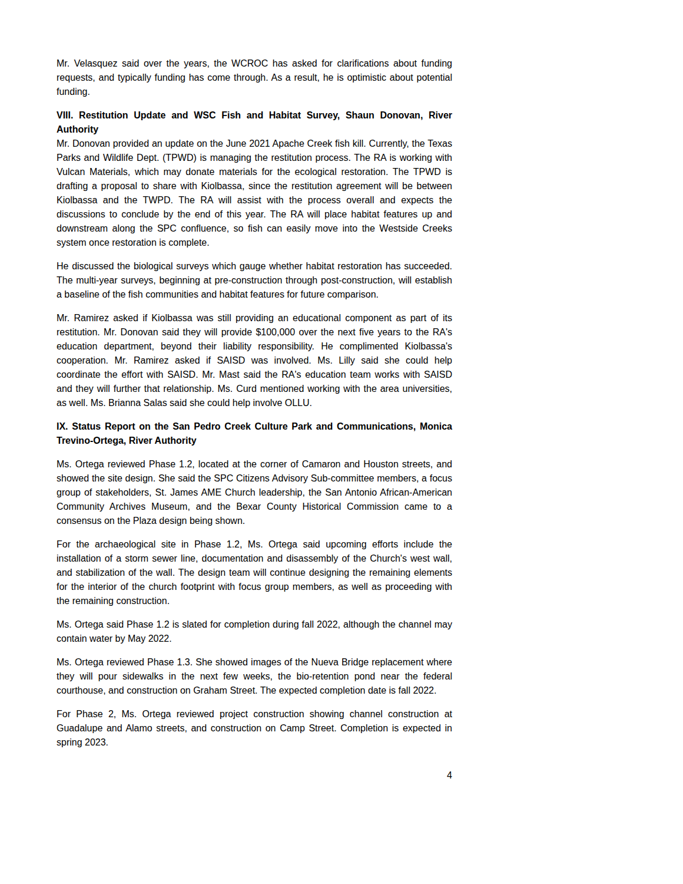Mr. Velasquez said over the years, the WCROC has asked for clarifications about funding requests, and typically funding has come through. As a result, he is optimistic about potential funding.
VIII. Restitution Update and WSC Fish and Habitat Survey, Shaun Donovan, River Authority
Mr. Donovan provided an update on the June 2021 Apache Creek fish kill. Currently, the Texas Parks and Wildlife Dept. (TPWD) is managing the restitution process. The RA is working with Vulcan Materials, which may donate materials for the ecological restoration. The TPWD is drafting a proposal to share with Kiolbassa, since the restitution agreement will be between Kiolbassa and the TWPD. The RA will assist with the process overall and expects the discussions to conclude by the end of this year. The RA will place habitat features up and downstream along the SPC confluence, so fish can easily move into the Westside Creeks system once restoration is complete.
He discussed the biological surveys which gauge whether habitat restoration has succeeded. The multi-year surveys, beginning at pre-construction through post-construction, will establish a baseline of the fish communities and habitat features for future comparison.
Mr. Ramirez asked if Kiolbassa was still providing an educational component as part of its restitution. Mr. Donovan said they will provide $100,000 over the next five years to the RA's education department, beyond their liability responsibility. He complimented Kiolbassa's cooperation. Mr. Ramirez asked if SAISD was involved. Ms. Lilly said she could help coordinate the effort with SAISD. Mr. Mast said the RA's education team works with SAISD and they will further that relationship. Ms. Curd mentioned working with the area universities, as well. Ms. Brianna Salas said she could help involve OLLU.
IX. Status Report on the San Pedro Creek Culture Park and Communications, Monica Trevino-Ortega, River Authority
Ms. Ortega reviewed Phase 1.2, located at the corner of Camaron and Houston streets, and showed the site design. She said the SPC Citizens Advisory Sub-committee members, a focus group of stakeholders, St. James AME Church leadership, the San Antonio African-American Community Archives Museum, and the Bexar County Historical Commission came to a consensus on the Plaza design being shown.
For the archaeological site in Phase 1.2, Ms. Ortega said upcoming efforts include the installation of a storm sewer line, documentation and disassembly of the Church's west wall, and stabilization of the wall. The design team will continue designing the remaining elements for the interior of the church footprint with focus group members, as well as proceeding with the remaining construction.
Ms. Ortega said Phase 1.2 is slated for completion during fall 2022, although the channel may contain water by May 2022.
Ms. Ortega reviewed Phase 1.3. She showed images of the Nueva Bridge replacement where they will pour sidewalks in the next few weeks, the bio-retention pond near the federal courthouse, and construction on Graham Street. The expected completion date is fall 2022.
For Phase 2, Ms. Ortega reviewed project construction showing channel construction at Guadalupe and Alamo streets, and construction on Camp Street. Completion is expected in spring 2023.
4